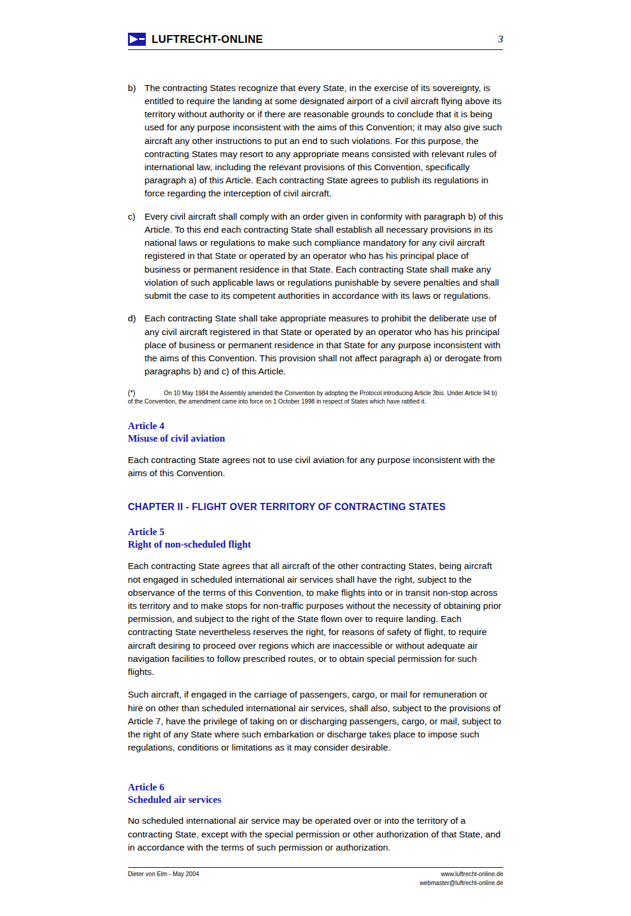LUFTRECHT-ONLINE
3
b)
The contracting States recognize that every State, in the exercise of its sovereignty, is entitled to require the landing at some designated airport of a civil aircraft flying above its territory without authority or if there are reasonable grounds to conclude that it is being used for any purpose inconsistent with the aims of this Convention; it may also give such aircraft any other instructions to put an end to such violations. For this purpose, the contracting States may resort to any appropriate means consisted with relevant rules of international law, including the relevant provisions of this Convention, specifically paragraph a) of this Article. Each contracting State agrees to publish its regulations in force regarding the interception of civil aircraft.
c)
Every civil aircraft shall comply with an order given in conformity with paragraph b) of this Article. To this end each contracting State shall establish all necessary provisions in its national laws or regulations to make such compliance mandatory for any civil aircraft registered in that State or operated by an operator who has his principal place of business or permanent residence in that State. Each contracting State shall make any violation of such applicable laws or regulations punishable by severe penalties and shall submit the case to its competent authorities in accordance with its laws or regulations.
d)
Each contracting State shall take appropriate measures to prohibit the deliberate use of any civil aircraft registered in that State or operated by an operator who has his principal place of business or permanent residence in that State for any purpose inconsistent with the aims of this Convention. This provision shall not affect paragraph a) or derogate from paragraphs b) and c) of this Article.
(*) On 10 May 1984 the Assembly amended the Convention by adopting the Protocol introducing Article 3bis. Under Article 94 b) of the Convention, the amendment came into force on 1 October 1998 in respect of States which have ratified it.
Article 4
Misuse of civil aviation
Each contracting State agrees not to use civil aviation for any purpose inconsistent with the aims of this Convention.
CHAPTER II - FLIGHT OVER TERRITORY OF CONTRACTING STATES
Article 5
Right of non-scheduled flight
Each contracting State agrees that all aircraft of the other contracting States, being aircraft not engaged in scheduled international air services shall have the right, subject to the observance of the terms of this Convention, to make flights into or in transit non-stop across its territory and to make stops for non-traffic purposes without the necessity of obtaining prior permission, and subject to the right of the State flown over to require landing. Each contracting State nevertheless reserves the right, for reasons of safety of flight, to require aircraft desiring to proceed over regions which are inaccessible or without adequate air navigation facilities to follow prescribed routes, or to obtain special permission for such flights.
Such aircraft, if engaged in the carriage of passengers, cargo, or mail for remuneration or hire on other than scheduled international air services, shall also, subject to the provisions of Article 7, have the privilege of taking on or discharging passengers, cargo, or mail, subject to the right of any State where such embarkation or discharge takes place to impose such regulations, conditions or limitations as it may consider desirable.
Article 6
Scheduled air services
No scheduled international air service may be operated over or into the territory of a contracting State, except with the special permission or other authorization of that State, and in accordance with the terms of such permission or authorization.
Dieter von Elm - May 2004
www.luftrecht-online.de
webmaster@luftrecht-online.de